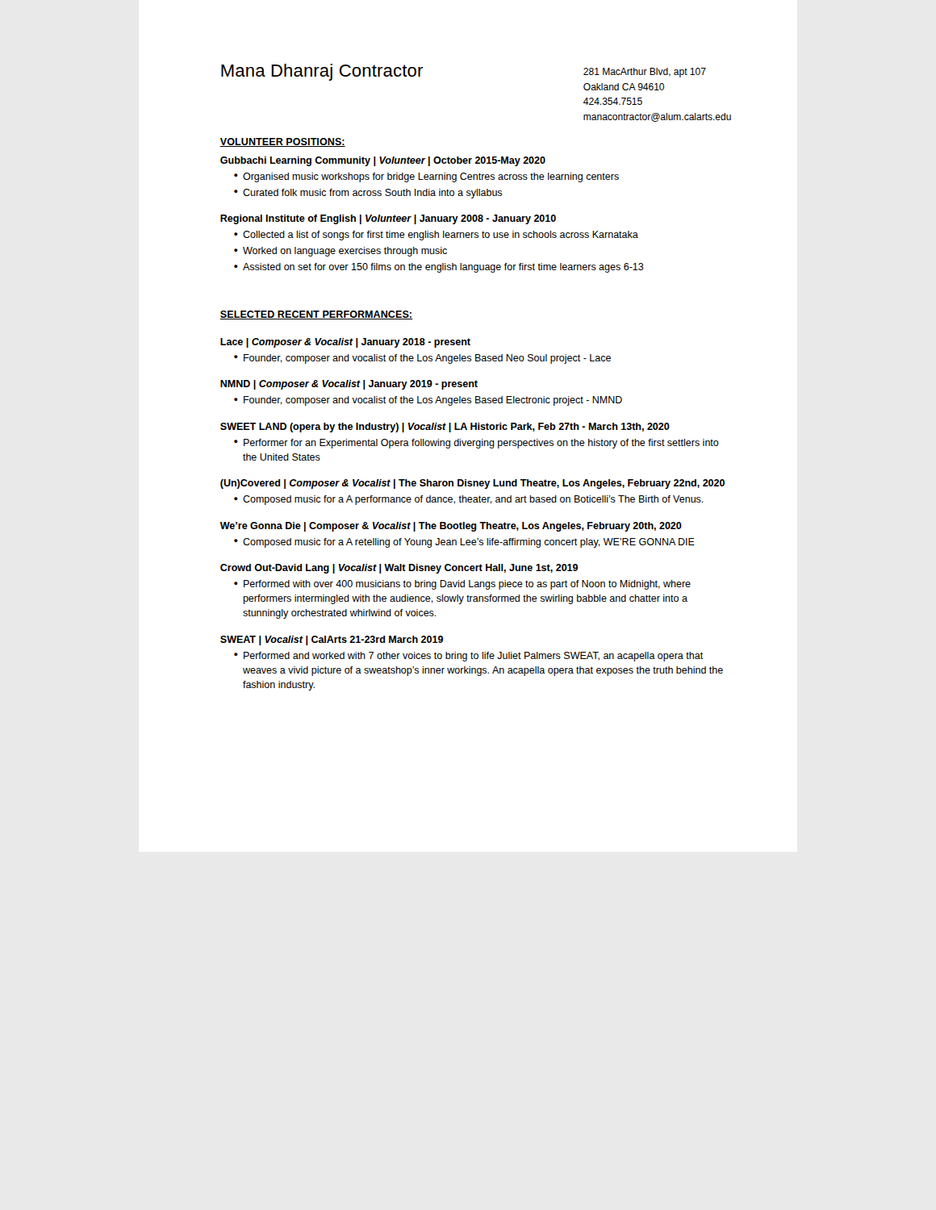Mana Dhanraj Contractor
281 MacArthur Blvd, apt 107
Oakland CA 94610
424.354.7515
manacontractor@alum.calarts.edu
VOLUNTEER POSITIONS:
Gubbachi Learning Community | Volunteer | October 2015-May 2020
Organised music workshops for bridge Learning Centres across the learning centers
Curated folk music from across South India into a syllabus
Regional Institute of English | Volunteer | January 2008 - January 2010
Collected a list of songs for first time english learners to use in schools across Karnataka
Worked on language exercises through music
Assisted on set for over 150 films on the english language for first time learners ages 6-13
SELECTED RECENT PERFORMANCES:
Lace | Composer & Vocalist | January 2018 - present
Founder, composer and vocalist of the Los Angeles Based Neo Soul project - Lace
NMND | Composer & Vocalist | January 2019 - present
Founder, composer and vocalist of the Los Angeles Based Electronic project - NMND
SWEET LAND (opera by the Industry) | Vocalist | LA Historic Park, Feb 27th - March 13th, 2020
Performer for an Experimental Opera following diverging perspectives on the history of the first settlers into the United States
(Un)Covered | Composer & Vocalist | The Sharon Disney Lund Theatre, Los Angeles, February 22nd, 2020
Composed music for a A performance of dance, theater, and art based on Boticelli’s The Birth of Venus.
We’re Gonna Die | Composer & Vocalist | The Bootleg Theatre, Los Angeles, February 20th, 2020
Composed music for a A retelling of Young Jean Lee’s life-affirming concert play, WE’RE GONNA DIE
Crowd Out-David Lang | Vocalist | Walt Disney Concert Hall, June 1st, 2019
Performed with over 400 musicians to bring David Langs piece to as part of Noon to Midnight, where performers intermingled with the audience, slowly transformed the swirling babble and chatter into a stunningly orchestrated whirlwind of voices.
SWEAT | Vocalist | CalArts 21-23rd March 2019
Performed and worked with 7 other voices to bring to life Juliet Palmers SWEAT, an acapella opera that weaves a vivid picture of a sweatshop’s inner workings. An acapella opera that exposes the truth behind the fashion industry.